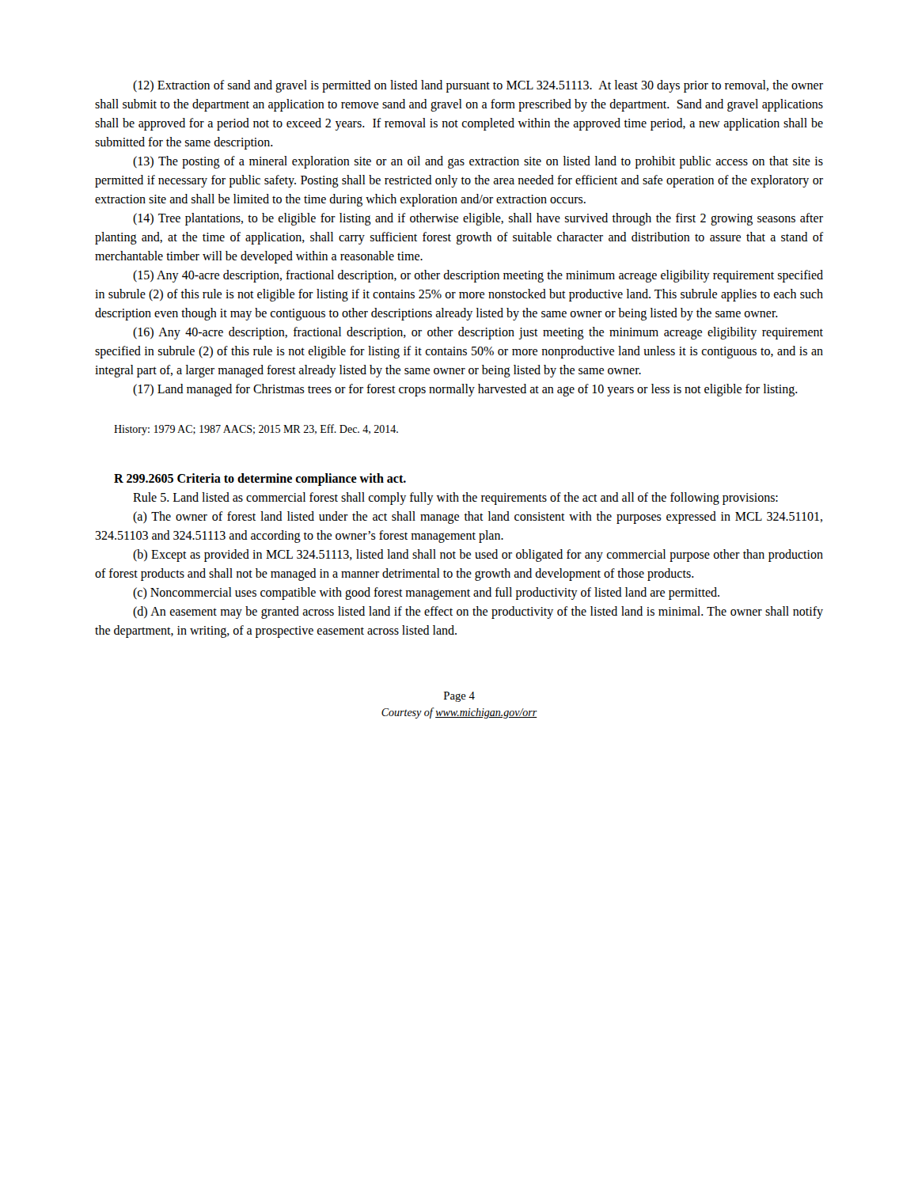(12) Extraction of sand and gravel is permitted on listed land pursuant to MCL 324.51113. At least 30 days prior to removal, the owner shall submit to the department an application to remove sand and gravel on a form prescribed by the department. Sand and gravel applications shall be approved for a period not to exceed 2 years. If removal is not completed within the approved time period, a new application shall be submitted for the same description.
(13) The posting of a mineral exploration site or an oil and gas extraction site on listed land to prohibit public access on that site is permitted if necessary for public safety. Posting shall be restricted only to the area needed for efficient and safe operation of the exploratory or extraction site and shall be limited to the time during which exploration and/or extraction occurs.
(14) Tree plantations, to be eligible for listing and if otherwise eligible, shall have survived through the first 2 growing seasons after planting and, at the time of application, shall carry sufficient forest growth of suitable character and distribution to assure that a stand of merchantable timber will be developed within a reasonable time.
(15) Any 40-acre description, fractional description, or other description meeting the minimum acreage eligibility requirement specified in subrule (2) of this rule is not eligible for listing if it contains 25% or more nonstocked but productive land. This subrule applies to each such description even though it may be contiguous to other descriptions already listed by the same owner or being listed by the same owner.
(16) Any 40-acre description, fractional description, or other description just meeting the minimum acreage eligibility requirement specified in subrule (2) of this rule is not eligible for listing if it contains 50% or more nonproductive land unless it is contiguous to, and is an integral part of, a larger managed forest already listed by the same owner or being listed by the same owner.
(17) Land managed for Christmas trees or for forest crops normally harvested at an age of 10 years or less is not eligible for listing.
History: 1979 AC; 1987 AACS; 2015 MR 23, Eff. Dec. 4, 2014.
R 299.2605 Criteria to determine compliance with act.
Rule 5. Land listed as commercial forest shall comply fully with the requirements of the act and all of the following provisions:
(a) The owner of forest land listed under the act shall manage that land consistent with the purposes expressed in MCL 324.51101, 324.51103 and 324.51113 and according to the owner’s forest management plan.
(b) Except as provided in MCL 324.51113, listed land shall not be used or obligated for any commercial purpose other than production of forest products and shall not be managed in a manner detrimental to the growth and development of those products.
(c) Noncommercial uses compatible with good forest management and full productivity of listed land are permitted.
(d) An easement may be granted across listed land if the effect on the productivity of the listed land is minimal. The owner shall notify the department, in writing, of a prospective easement across listed land.
Page 4
Courtesy of www.michigan.gov/orr